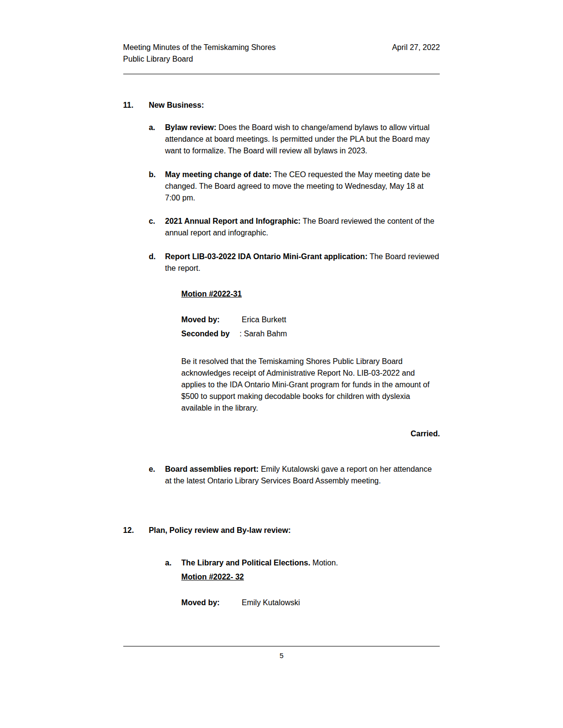Meeting Minutes of the Temiskaming Shores
Public Library Board
April 27, 2022
11.
New Business:
a.
Bylaw review: Does the Board wish to change/amend bylaws to allow virtual attendance at board meetings. Is permitted under the PLA but the Board may want to formalize. The Board will review all bylaws in 2023.
b.
May meeting change of date: The CEO requested the May meeting date be changed. The Board agreed to move the meeting to Wednesday, May 18 at 7:00 pm.
c.
2021 Annual Report and Infographic: The Board reviewed the content of the annual report and infographic.
d.
Report LIB-03-2022 IDA Ontario Mini-Grant application: The Board reviewed the report.
Motion #2022-31
Moved by: Erica Burkett
Seconded by: Sarah Bahm
Be it resolved that the Temiskaming Shores Public Library Board acknowledges receipt of Administrative Report No. LIB-03-2022 and applies to the IDA Ontario Mini-Grant program for funds in the amount of $500 to support making decodable books for children with dyslexia available in the library.
Carried.
e.
Board assemblies report: Emily Kutalowski gave a report on her attendance at the latest Ontario Library Services Board Assembly meeting.
12.
Plan, Policy review and By-law review:
a.
The Library and Political Elections. Motion.
Motion #2022- 32
Moved by: Emily Kutalowski
5